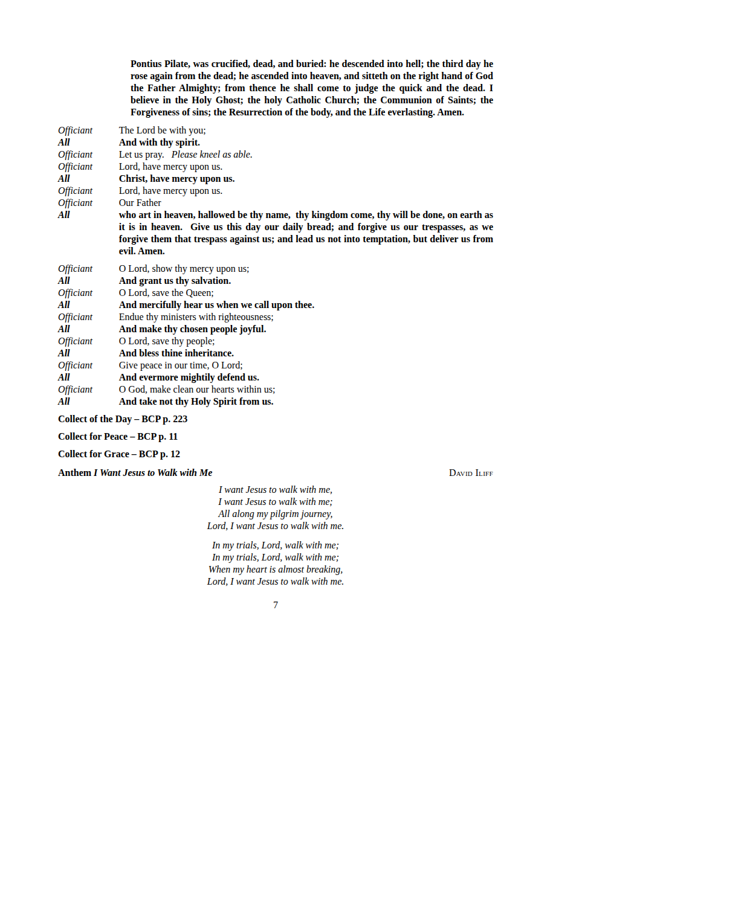Pontius Pilate, was crucified, dead, and buried: he descended into hell; the third day he rose again from the dead; he ascended into heaven, and sitteth on the right hand of God the Father Almighty; from thence he shall come to judge the quick and the dead. I believe in the Holy Ghost; the holy Catholic Church; the Communion of Saints; the Forgiveness of sins; the Resurrection of the body, and the Life everlasting. Amen.
Officiant The Lord be with you;
All And with thy spirit.
Officiant Let us pray. Please kneel as able.
Officiant Lord, have mercy upon us.
All Christ, have mercy upon us.
Officiant Lord, have mercy upon us.
Officiant Our Father
All who art in heaven, hallowed be thy name, thy kingdom come, thy will be done, on earth as it is in heaven. Give us this day our daily bread; and forgive us our trespasses, as we forgive them that trespass against us; and lead us not into temptation, but deliver us from evil. Amen.
Officiant O Lord, show thy mercy upon us;
All And grant us thy salvation.
Officiant O Lord, save the Queen;
All And mercifully hear us when we call upon thee.
Officiant Endue thy ministers with righteousness;
All And make thy chosen people joyful.
Officiant O Lord, save thy people;
All And bless thine inheritance.
Officiant Give peace in our time, O Lord;
All And evermore mightily defend us.
Officiant O God, make clean our hearts within us;
All And take not thy Holy Spirit from us.
Collect of the Day – BCP p. 223
Collect for Peace – BCP p. 11
Collect for Grace – BCP p. 12
Anthem I Want Jesus to Walk with Me David Iliff
I want Jesus to walk with me,
I want Jesus to walk with me;
All along my pilgrim journey,
Lord, I want Jesus to walk with me.
In my trials, Lord, walk with me;
In my trials, Lord, walk with me;
When my heart is almost breaking,
Lord, I want Jesus to walk with me.
7